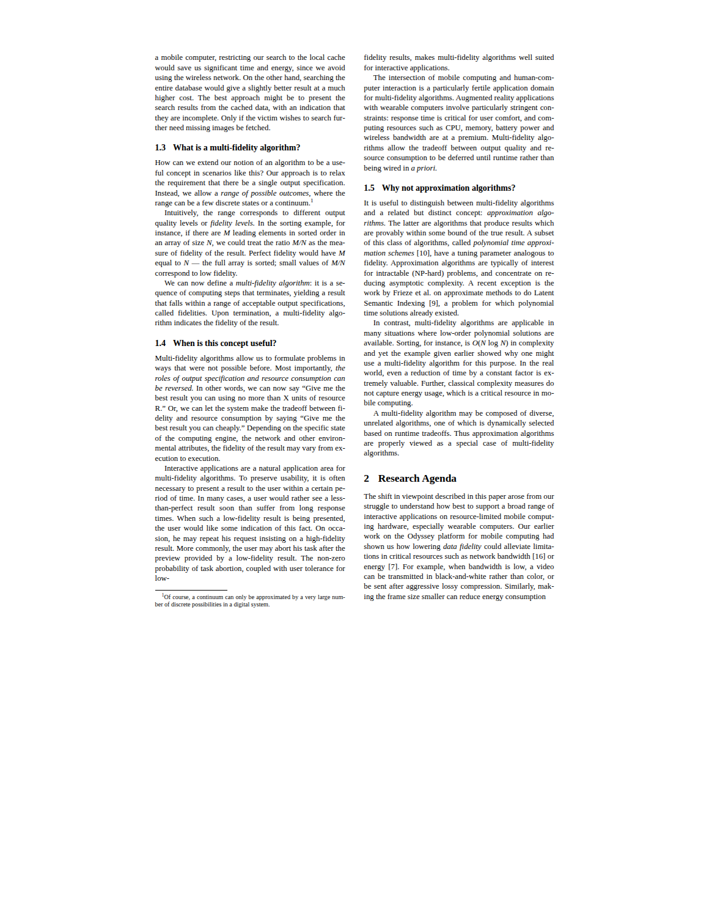a mobile computer, restricting our search to the local cache would save us significant time and energy, since we avoid using the wireless network. On the other hand, searching the entire database would give a slightly better result at a much higher cost. The best approach might be to present the search results from the cached data, with an indication that they are incomplete. Only if the victim wishes to search further need missing images be fetched.
1.3 What is a multi-fidelity algorithm?
How can we extend our notion of an algorithm to be a useful concept in scenarios like this? Our approach is to relax the requirement that there be a single output specification. Instead, we allow a range of possible outcomes, where the range can be a few discrete states or a continuum.1
Intuitively, the range corresponds to different output quality levels or fidelity levels. In the sorting example, for instance, if there are M leading elements in sorted order in an array of size N, we could treat the ratio M/N as the measure of fidelity of the result. Perfect fidelity would have M equal to N — the full array is sorted; small values of M/N correspond to low fidelity.
We can now define a multi-fidelity algorithm: it is a sequence of computing steps that terminates, yielding a result that falls within a range of acceptable output specifications, called fidelities. Upon termination, a multi-fidelity algorithm indicates the fidelity of the result.
1.4 When is this concept useful?
Multi-fidelity algorithms allow us to formulate problems in ways that were not possible before. Most importantly, the roles of output specification and resource consumption can be reversed. In other words, we can now say “Give me the best result you can using no more than X units of resource R.” Or, we can let the system make the tradeoff between fidelity and resource consumption by saying “Give me the best result you can cheaply.” Depending on the specific state of the computing engine, the network and other environmental attributes, the fidelity of the result may vary from execution to execution.
Interactive applications are a natural application area for multi-fidelity algorithms. To preserve usability, it is often necessary to present a result to the user within a certain period of time. In many cases, a user would rather see a less-than-perfect result soon than suffer from long response times. When such a low-fidelity result is being presented, the user would like some indication of this fact. On occasion, he may repeat his request insisting on a high-fidelity result. More commonly, the user may abort his task after the preview provided by a low-fidelity result. The non-zero probability of task abortion, coupled with user tolerance for low-
1Of course, a continuum can only be approximated by a very large number of discrete possibilities in a digital system.
fidelity results, makes multi-fidelity algorithms well suited for interactive applications.
The intersection of mobile computing and human-computer interaction is a particularly fertile application domain for multi-fidelity algorithms. Augmented reality applications with wearable computers involve particularly stringent constraints: response time is critical for user comfort, and computing resources such as CPU, memory, battery power and wireless bandwidth are at a premium. Multi-fidelity algorithms allow the tradeoff between output quality and resource consumption to be deferred until runtime rather than being wired in a priori.
1.5 Why not approximation algorithms?
It is useful to distinguish between multi-fidelity algorithms and a related but distinct concept: approximation algorithms. The latter are algorithms that produce results which are provably within some bound of the true result. A subset of this class of algorithms, called polynomial time approximation schemes [10], have a tuning parameter analogous to fidelity. Approximation algorithms are typically of interest for intractable (NP-hard) problems, and concentrate on reducing asymptotic complexity. A recent exception is the work by Frieze et al. on approximate methods to do Latent Semantic Indexing [9], a problem for which polynomial time solutions already existed.
In contrast, multi-fidelity algorithms are applicable in many situations where low-order polynomial solutions are available. Sorting, for instance, is O(N log N) in complexity and yet the example given earlier showed why one might use a multi-fidelity algorithm for this purpose. In the real world, even a reduction of time by a constant factor is extremely valuable. Further, classical complexity measures do not capture energy usage, which is a critical resource in mobile computing.
A multi-fidelity algorithm may be composed of diverse, unrelated algorithms, one of which is dynamically selected based on runtime tradeoffs. Thus approximation algorithms are properly viewed as a special case of multi-fidelity algorithms.
2 Research Agenda
The shift in viewpoint described in this paper arose from our struggle to understand how best to support a broad range of interactive applications on resource-limited mobile computing hardware, especially wearable computers. Our earlier work on the Odyssey platform for mobile computing had shown us how lowering data fidelity could alleviate limitations in critical resources such as network bandwidth [16] or energy [7]. For example, when bandwidth is low, a video can be transmitted in black-and-white rather than color, or be sent after aggressive lossy compression. Similarly, making the frame size smaller can reduce energy consumption